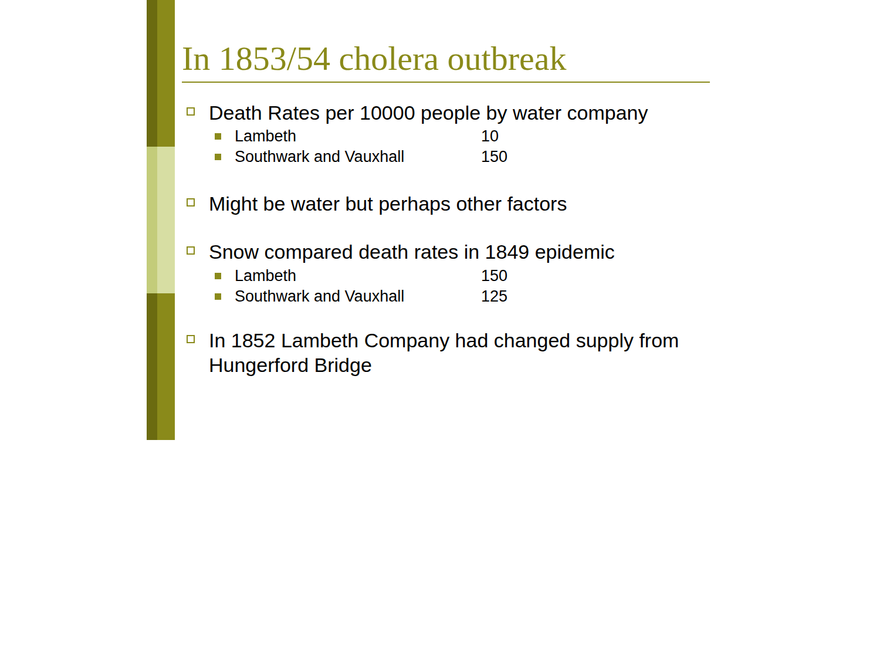In 1853/54 cholera outbreak
Death Rates per 10000 people by water company
Lambeth 10
Southwark and Vauxhall 150
Might be water but perhaps other factors
Snow compared death rates in 1849 epidemic
Lambeth 150
Southwark and Vauxhall 125
In 1852 Lambeth Company had changed supply from Hungerford Bridge